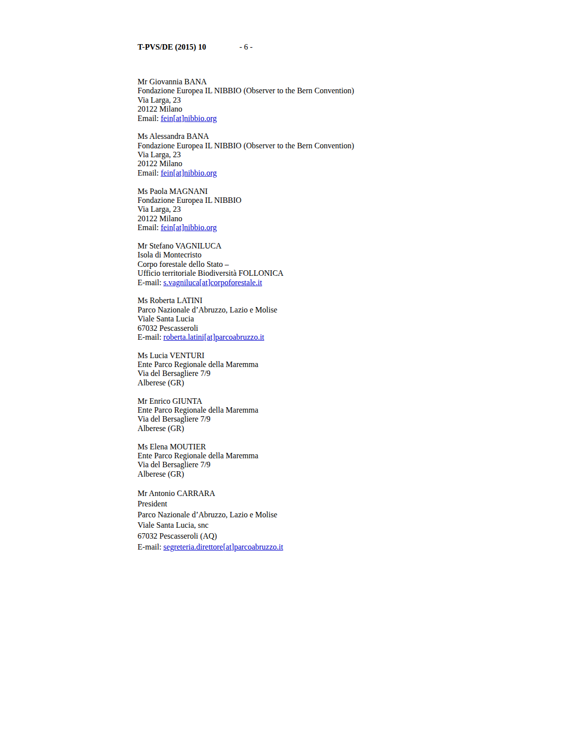T-PVS/DE (2015) 10 - 6 -
Mr Giovannia BANA
Fondazione Europea IL NIBBIO (Observer to the Bern Convention)
Via Larga, 23
20122 Milano
Email: fein[at]nibbio.org
Ms Alessandra BANA
Fondazione Europea IL NIBBIO (Observer to the Bern Convention)
Via Larga, 23
20122 Milano
Email: fein[at]nibbio.org
Ms Paola MAGNANI
Fondazione Europea IL NIBBIO
Via Larga, 23
20122 Milano
Email: fein[at]nibbio.org
Mr Stefano VAGNILUCA
Isola di Montecristo
Corpo forestale dello Stato –
Ufficio territoriale Biodiversità FOLLONICA
E-mail: s.vagniluca[at]corpoforestale.it
Ms Roberta LATINI
Parco Nazionale d’Abruzzo, Lazio e Molise
Viale Santa Lucia
67032 Pescasseroli
E-mail: roberta.latini[at]parcoabruzzo.it
Ms Lucia VENTURI
Ente Parco Regionale della Maremma
Via del Bersagliere 7/9
Alberese (GR)
Mr Enrico GIUNTA
Ente Parco Regionale della Maremma
Via del Bersagliere 7/9
Alberese (GR)
Ms Elena MOUTIER
Ente Parco Regionale della Maremma
Via del Bersagliere 7/9
Alberese (GR)
Mr Antonio CARRARA
President
Parco Nazionale d’Abruzzo, Lazio e Molise
Viale Santa Lucia, snc
67032 Pescasseroli (AQ)
E-mail: segreteria.direttore[at]parcoabruzzo.it